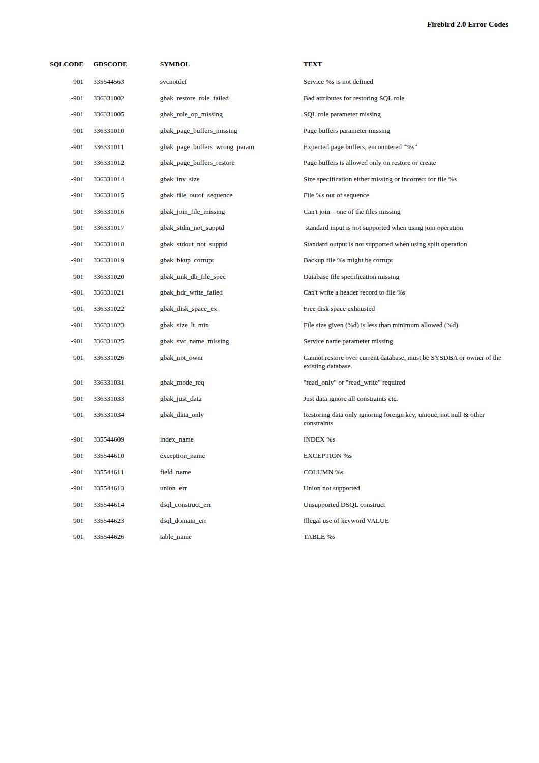Firebird 2.0 Error Codes
| SQLCODE | GDSCODE | SYMBOL | TEXT |
| --- | --- | --- | --- |
| -901 | 335544563 | svcnotdef | Service %s is not defined |
| -901 | 336331002 | gbak_restore_role_failed | Bad attributes for restoring SQL role |
| -901 | 336331005 | gbak_role_op_missing | SQL role parameter missing |
| -901 | 336331010 | gbak_page_buffers_missing | Page buffers parameter missing |
| -901 | 336331011 | gbak_page_buffers_wrong_param | Expected page buffers, encountered "%s" |
| -901 | 336331012 | gbak_page_buffers_restore | Page buffers is allowed only on restore or create |
| -901 | 336331014 | gbak_inv_size | Size specification either missing or incorrect for file %s |
| -901 | 336331015 | gbak_file_outof_sequence | File %s out of sequence |
| -901 | 336331016 | gbak_join_file_missing | Can't join-- one of the files missing |
| -901 | 336331017 | gbak_stdin_not_supptd | standard input is not supported when using join operation |
| -901 | 336331018 | gbak_stdout_not_supptd | Standard output is not supported when using split operation |
| -901 | 336331019 | gbak_bkup_corrupt | Backup file %s might be corrupt |
| -901 | 336331020 | gbak_unk_db_file_spec | Database file specification missing |
| -901 | 336331021 | gbak_hdr_write_failed | Can't write a header record to file %s |
| -901 | 336331022 | gbak_disk_space_ex | Free disk space exhausted |
| -901 | 336331023 | gbak_size_lt_min | File size given (%d) is less than minimum allowed (%d) |
| -901 | 336331025 | gbak_svc_name_missing | Service name parameter missing |
| -901 | 336331026 | gbak_not_ownr | Cannot restore over current database, must be SYSDBA or owner of the existing database. |
| -901 | 336331031 | gbak_mode_req | "read_only" or "read_write" required |
| -901 | 336331033 | gbak_just_data | Just data ignore all constraints etc. |
| -901 | 336331034 | gbak_data_only | Restoring data only ignoring foreign key, unique, not null & other constraints |
| -901 | 335544609 | index_name | INDEX %s |
| -901 | 335544610 | exception_name | EXCEPTION %s |
| -901 | 335544611 | field_name | COLUMN %s |
| -901 | 335544613 | union_err | Union not supported |
| -901 | 335544614 | dsql_construct_err | Unsupported DSQL construct |
| -901 | 335544623 | dsql_domain_err | Illegal use of keyword VALUE |
| -901 | 335544626 | table_name | TABLE %s |